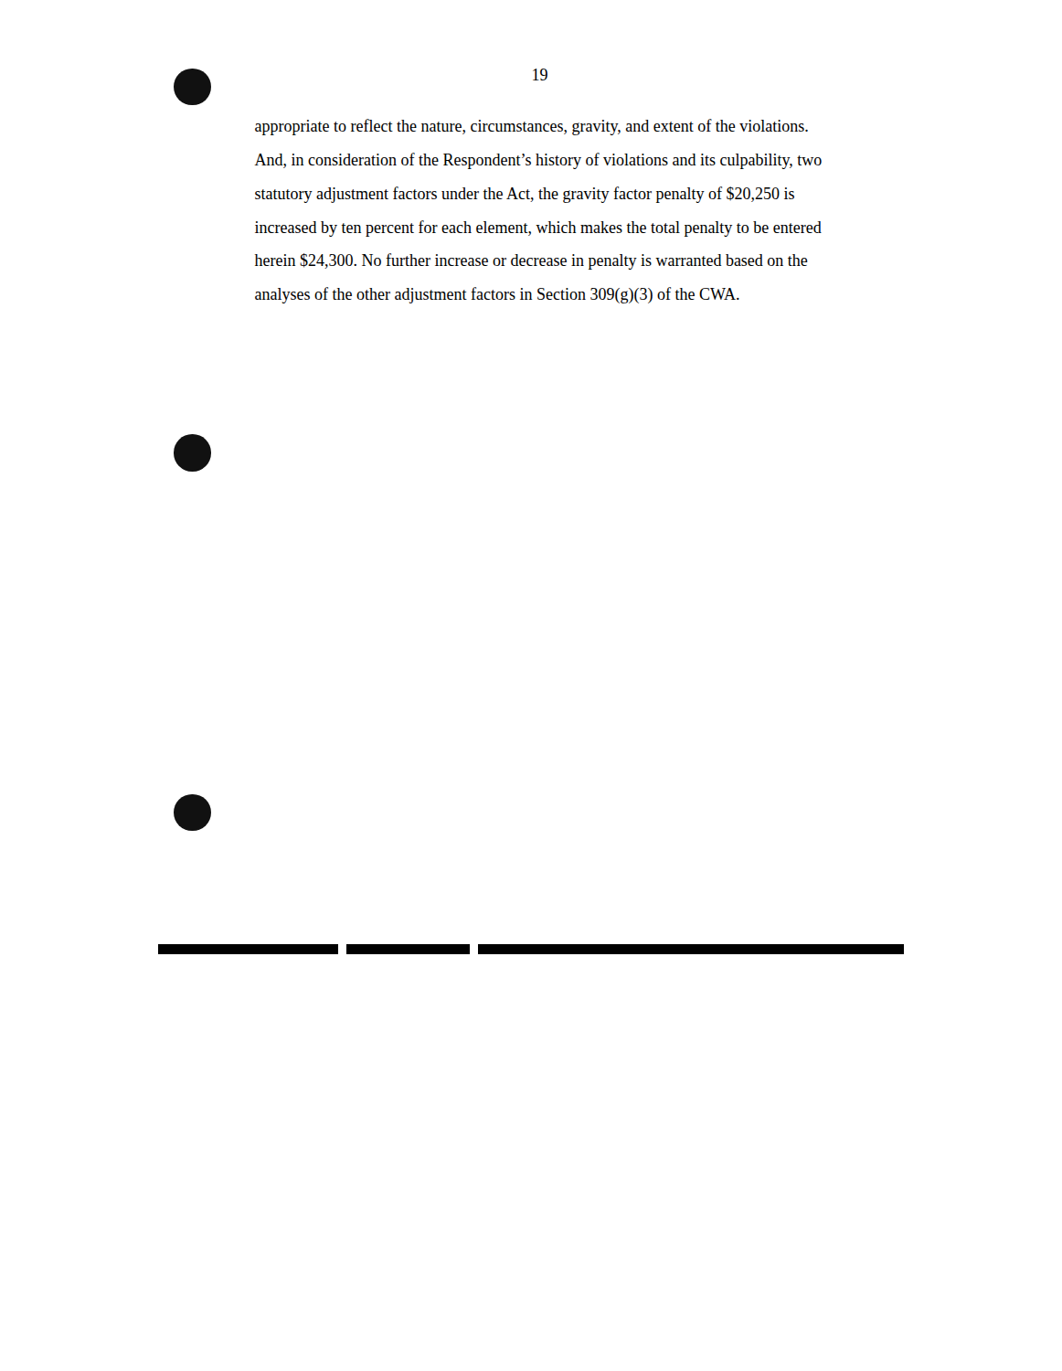19
appropriate to reflect the nature, circumstances, gravity, and extent of the violations. And, in consideration of the Respondent’s history of violations and its culpability, two statutory adjustment factors under the Act, the gravity factor penalty of $20,250 is increased by ten percent for each element, which makes the total penalty to be entered herein $24,300. No further increase or decrease in penalty is warranted based on the analyses of the other adjustment factors in Section 309(g)(3) of the CWA.